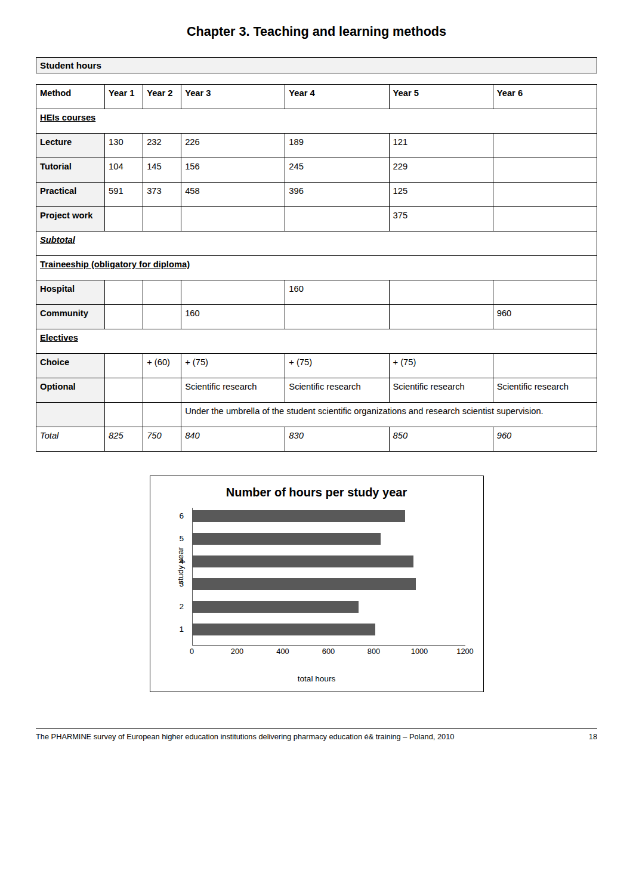Chapter 3. Teaching and learning methods
Student hours
| Method | Year 1 | Year 2 | Year 3 | Year 4 | Year 5 | Year 6 |
| --- | --- | --- | --- | --- | --- | --- |
| HEIs courses |
| Lecture | 130 | 232 | 226 | 189 | 121 | |
| Tutorial | 104 | 145 | 156 | 245 | 229 | |
| Practical | 591 | 373 | 458 | 396 | 125 | |
| Project work | | | | | 375 | |
| Subtotal |
| Traineeship (obligatory for diploma) |
| Hospital | | | | 160 | | |
| Community | | | 160 | | | 960 |
| Electives |
| Choice | | + (60) | + (75) | + (75) | + (75) | |
| Optional | | | Scientific research | Scientific research | Scientific research | Scientific research |
| | | | Under the umbrella of the student scientific organizations and research scientist supervision. |
| Total | 825 | 750 | 840 | 830 | 850 | 960 |
Number of hours per study year
study year
6
5
4
3
2
1
0 200 400 600 800 1000 1200
total hours
The PHARMINE survey of European higher education institutions delivering pharmacy education é& training – Poland, 2010 18